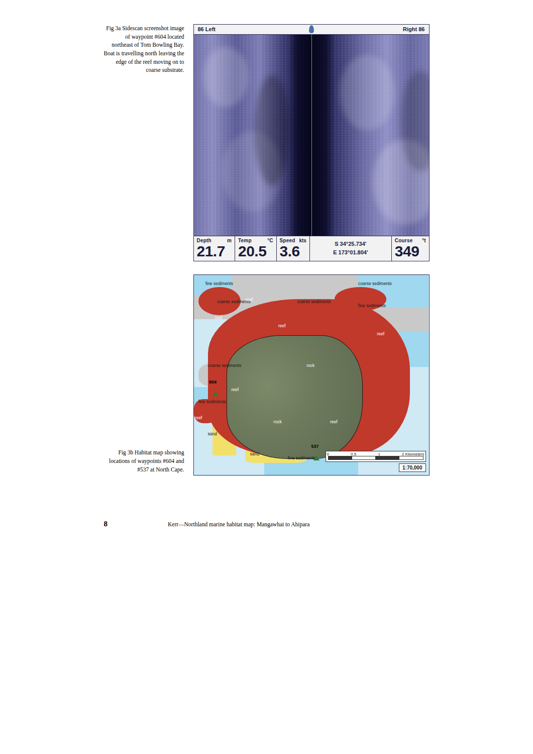Fig 3a Sidescan screenshot image of waypoint #604 located northeast of Tom Bowling Bay. Boat is travelling north leaving the edge of the reef moving on to coarse substrate.
86 Left Right 86
Depth
m
21.7
Temp
°C
20.5
Speed
kts
3.6
S 34°25.734'
E 173°01.804'
Course
°t
349
Fig 3b Habitat map showing locations of waypoints #604 and #537 at North Cape.
fine sediments coarse sediments reef reef coarse sediments coarse sediments fine sediments reef reef coarse sediments reef fine sediments reef sand rock rock reef sand fine sediments 604 537
00.512 Kilometers
1:70,000
8 Kerr—Northland marine habitat map: Mangawhai to Ahipara